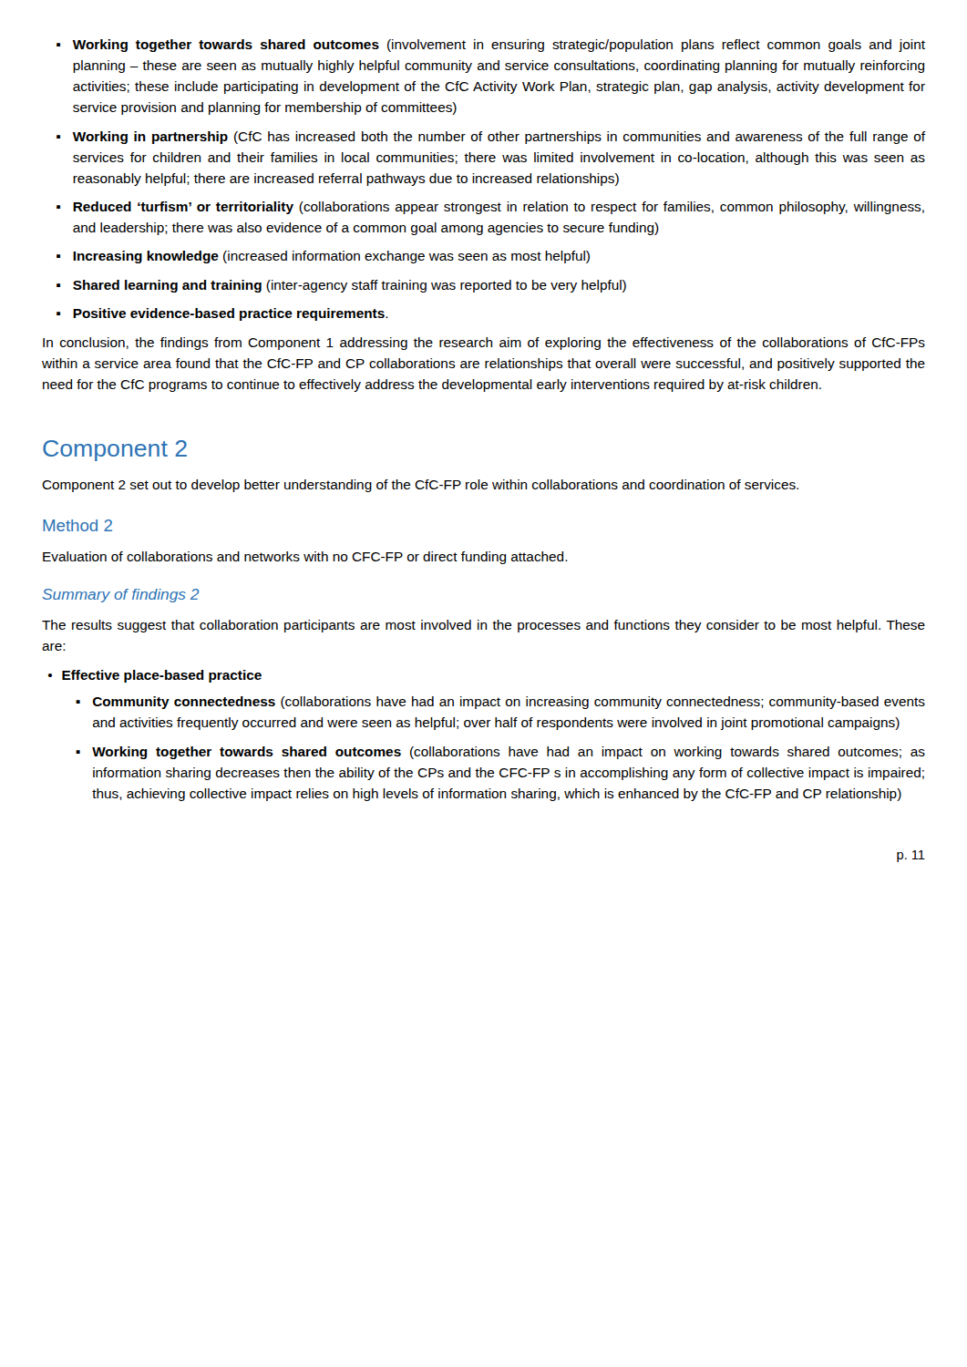Working together towards shared outcomes (involvement in ensuring strategic/population plans reflect common goals and joint planning – these are seen as mutually highly helpful community and service consultations, coordinating planning for mutually reinforcing activities; these include participating in development of the CfC Activity Work Plan, strategic plan, gap analysis, activity development for service provision and planning for membership of committees)
Working in partnership (CfC has increased both the number of other partnerships in communities and awareness of the full range of services for children and their families in local communities; there was limited involvement in co-location, although this was seen as reasonably helpful; there are increased referral pathways due to increased relationships)
Reduced ‘turfism’ or territoriality (collaborations appear strongest in relation to respect for families, common philosophy, willingness, and leadership; there was also evidence of a common goal among agencies to secure funding)
Increasing knowledge (increased information exchange was seen as most helpful)
Shared learning and training (inter-agency staff training was reported to be very helpful)
Positive evidence-based practice requirements.
In conclusion, the findings from Component 1 addressing the research aim of exploring the effectiveness of the collaborations of CfC-FPs within a service area found that the CfC-FP and CP collaborations are relationships that overall were successful, and positively supported the need for the CfC programs to continue to effectively address the developmental early interventions required by at-risk children.
Component 2
Component 2 set out to develop better understanding of the CfC-FP role within collaborations and coordination of services.
Method 2
Evaluation of collaborations and networks with no CFC-FP or direct funding attached.
Summary of findings 2
The results suggest that collaboration participants are most involved in the processes and functions they consider to be most helpful. These are:
Effective place-based practice
Community connectedness (collaborations have had an impact on increasing community connectedness; community-based events and activities frequently occurred and were seen as helpful; over half of respondents were involved in joint promotional campaigns)
Working together towards shared outcomes (collaborations have had an impact on working towards shared outcomes; as information sharing decreases then the ability of the CPs and the CFC-FP s in accomplishing any form of collective impact is impaired; thus, achieving collective impact relies on high levels of information sharing, which is enhanced by the CfC-FP and CP relationship)
p. 11